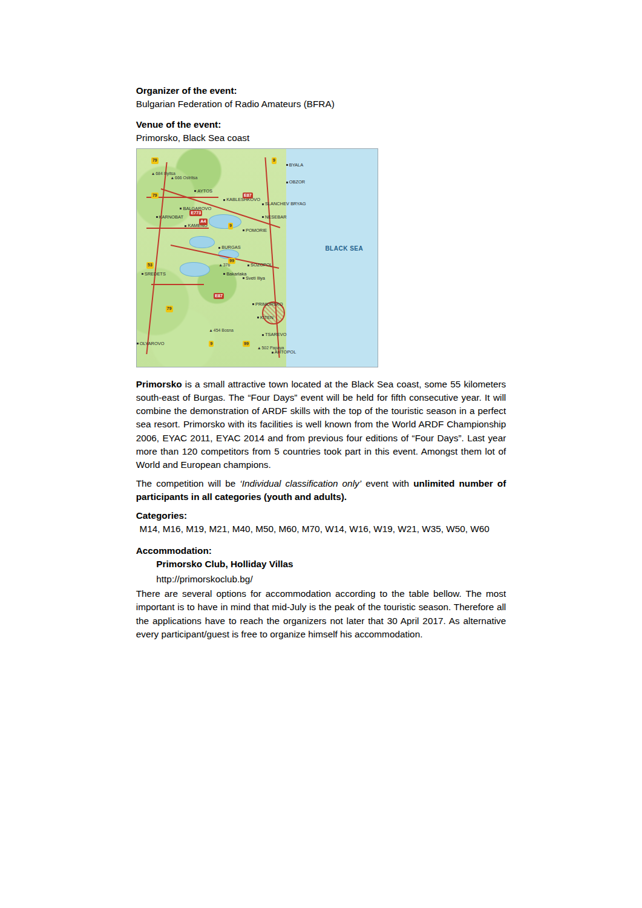Organizer of the event:
Bulgarian Federation of Radio Amateurs (BFRA)
Venue of the event:
Primorsko, Black Sea coast
BLACK SEA
BYALA
OBZOR
SLANCHEV BRYAG
NESEBAR
KABLESHKOVO
AYTOS
BALGAROVO
KARNOBAT
KAMENO
POMORIE
BURGAS
SOZOPOL
Bakarlaka
Sveti Iliya
SREDETS
PRIMORSKO
KITEN
TSAREVO
AHTOPOL
OLYAROVO
684 Iliyitsa
666 Ostritsa
376
454 Bosna
502 Papaya
E87
A4
E773
E87
79
79
53
79
99
99
9
9
9
Primorsko is a small attractive town located at the Black Sea coast, some 55 kilometers south-east of Burgas. The “Four Days” event will be held for fifth consecutive year. It will combine the demonstration of ARDF skills with the top of the touristic season in a perfect sea resort. Primorsko with its facilities is well known from the World ARDF Championship 2006, EYAC 2011, EYAC 2014 and from previous four editions of “Four Days”. Last year more than 120 competitors from 5 countries took part in this event. Amongst them lot of World and European champions.
The competition will be ‘Individual classification only’ event with unlimited number of participants in all categories (youth and adults).
Categories:
M14, M16, M19, M21, M40, M50, M60, M70, W14, W16, W19, W21, W35, W50, W60
Accommodation:
Primorsko Club, Holliday Villas
http://primorskoclub.bg/
There are several options for accommodation according to the table bellow. The most important is to have in mind that mid-July is the peak of the touristic season. Therefore all the applications have to reach the organizers not later that 30 April 2017. As alternative every participant/guest is free to organize himself his accommodation.